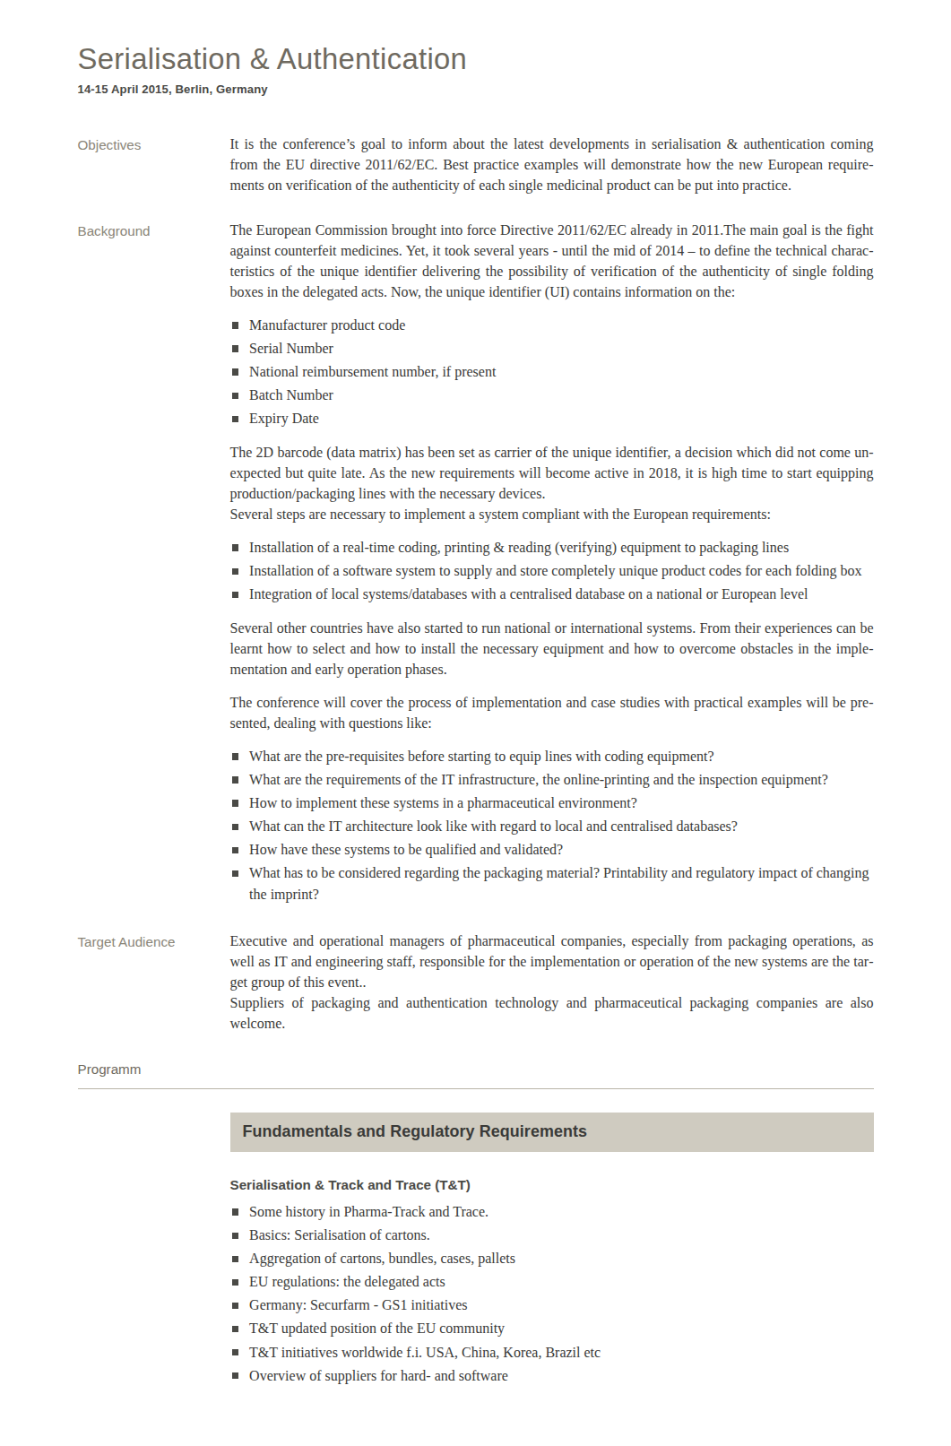Serialisation & Authentication
14-15 April 2015, Berlin, Germany
Objectives
It is the conference’s goal to inform about the latest developments in serialisation & authentication coming from the EU directive 2011/62/EC. Best practice examples will demonstrate how the new European requirements on verification of the authenticity of each single medicinal product can be put into practice.
Background
The European Commission brought into force Directive 2011/62/EC already in 2011.The main goal is the fight against counterfeit medicines. Yet, it took several years - until the mid of 2014 – to define the technical characteristics of the unique identifier delivering the possibility of verification of the authenticity of single folding boxes in the delegated acts. Now, the unique identifier (UI) contains information on the:
Manufacturer product code
Serial Number
National reimbursement number, if present
Batch Number
Expiry Date
The 2D barcode (data matrix) has been set as carrier of the unique identifier, a decision which did not come unexpected but quite late. As the new requirements will become active in 2018, it is high time to start equipping production/packaging lines with the necessary devices.
Several steps are necessary to implement a system compliant with the European requirements:
Installation of a real-time coding, printing & reading (verifying) equipment to packaging lines
Installation of a software system to supply and store completely unique product codes for each folding box
Integration of local systems/databases with a centralised database on a national or European level
Several other countries have also started to run national or international systems. From their experiences can be learnt how to select and how to install the necessary equipment and how to overcome obstacles in the implementation and early operation phases.
The conference will cover the process of implementation and case studies with practical examples will be presented, dealing with questions like:
What are the pre-requisites before starting to equip lines with coding equipment?
What are the requirements of the IT infrastructure, the online-printing and the inspection equipment?
How to implement these systems in a pharmaceutical environment?
What can the IT architecture look like with regard to local and centralised databases?
How have these systems to be qualified and validated?
What has to be considered regarding the packaging material? Printability and regulatory impact of changing the imprint?
Target Audience
Executive and operational managers of pharmaceutical companies, especially from packaging operations, as well as IT and engineering staff, responsible for the implementation or operation of the new systems are the target group of this event..
Suppliers of packaging and authentication technology and pharmaceutical packaging companies are also welcome.
Programm
Fundamentals and Regulatory Requirements
Serialisation & Track and Trace (T&T)
Some history in Pharma-Track and Trace.
Basics: Serialisation of cartons.
Aggregation of cartons, bundles, cases, pallets
EU regulations: the delegated acts
Germany: Securfarm - GS1 initiatives
T&T updated position of the EU community
T&T initiatives worldwide f.i. USA, China, Korea, Brazil etc
Overview of suppliers for hard- and software